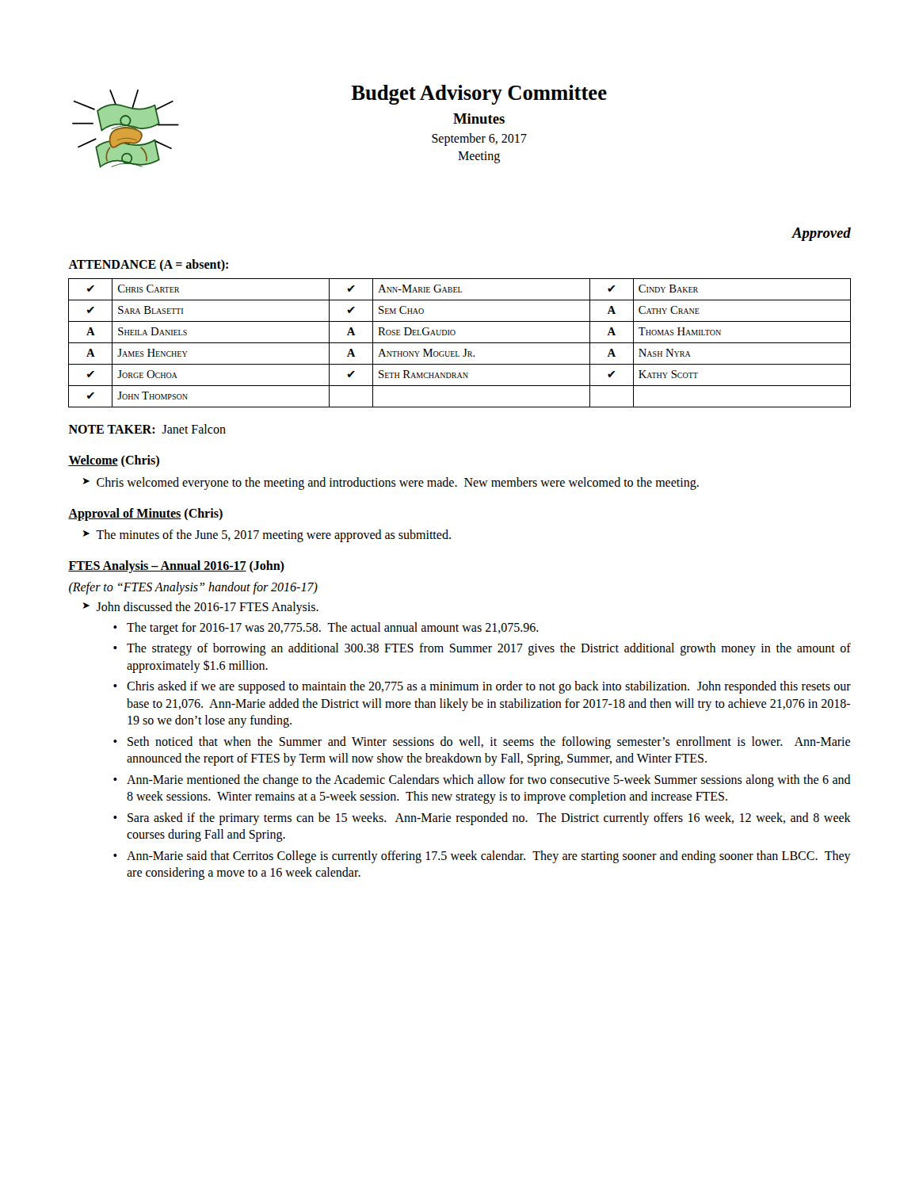Budget Advisory Committee
Minutes
September 6, 2017
Meeting
Approved
ATTENDANCE (A = absent):
| ✔ | Chris Carter | ✔ | Ann-Marie Gabel | ✔ | Cindy Baker |
| ✔ | Sara Blasetti | ✔ | Sem Chao | A | Cathy Crane |
| A | Sheila Daniels | A | Rose DelGaudio | A | Thomas Hamilton |
| A | James Henchey | A | Anthony Moguel Jr. | A | Nash Nyra |
| ✔ | Jorge Ochoa | ✔ | Seth Ramchandran | ✔ | Kathy Scott |
| ✔ | John Thompson | | | | |
NOTE TAKER: Janet Falcon
Welcome
(Chris)
Chris welcomed everyone to the meeting and introductions were made. New members were welcomed to the meeting.
Approval of Minutes
(Chris)
The minutes of the June 5, 2017 meeting were approved as submitted.
FTES Analysis – Annual 2016-17
(John)
(Refer to “FTES Analysis” handout for 2016-17)
John discussed the 2016-17 FTES Analysis.
The target for 2016-17 was 20,775.58. The actual annual amount was 21,075.96.
The strategy of borrowing an additional 300.38 FTES from Summer 2017 gives the District additional growth money in the amount of approximately $1.6 million.
Chris asked if we are supposed to maintain the 20,775 as a minimum in order to not go back into stabilization. John responded this resets our base to 21,076. Ann-Marie added the District will more than likely be in stabilization for 2017-18 and then will try to achieve 21,076 in 2018-19 so we don’t lose any funding.
Seth noticed that when the Summer and Winter sessions do well, it seems the following semester’s enrollment is lower. Ann-Marie announced the report of FTES by Term will now show the breakdown by Fall, Spring, Summer, and Winter FTES.
Ann-Marie mentioned the change to the Academic Calendars which allow for two consecutive 5-week Summer sessions along with the 6 and 8 week sessions. Winter remains at a 5-week session. This new strategy is to improve completion and increase FTES.
Sara asked if the primary terms can be 15 weeks. Ann-Marie responded no. The District currently offers 16 week, 12 week, and 8 week courses during Fall and Spring.
Ann-Marie said that Cerritos College is currently offering 17.5 week calendar. They are starting sooner and ending sooner than LBCC. They are considering a move to a 16 week calendar.